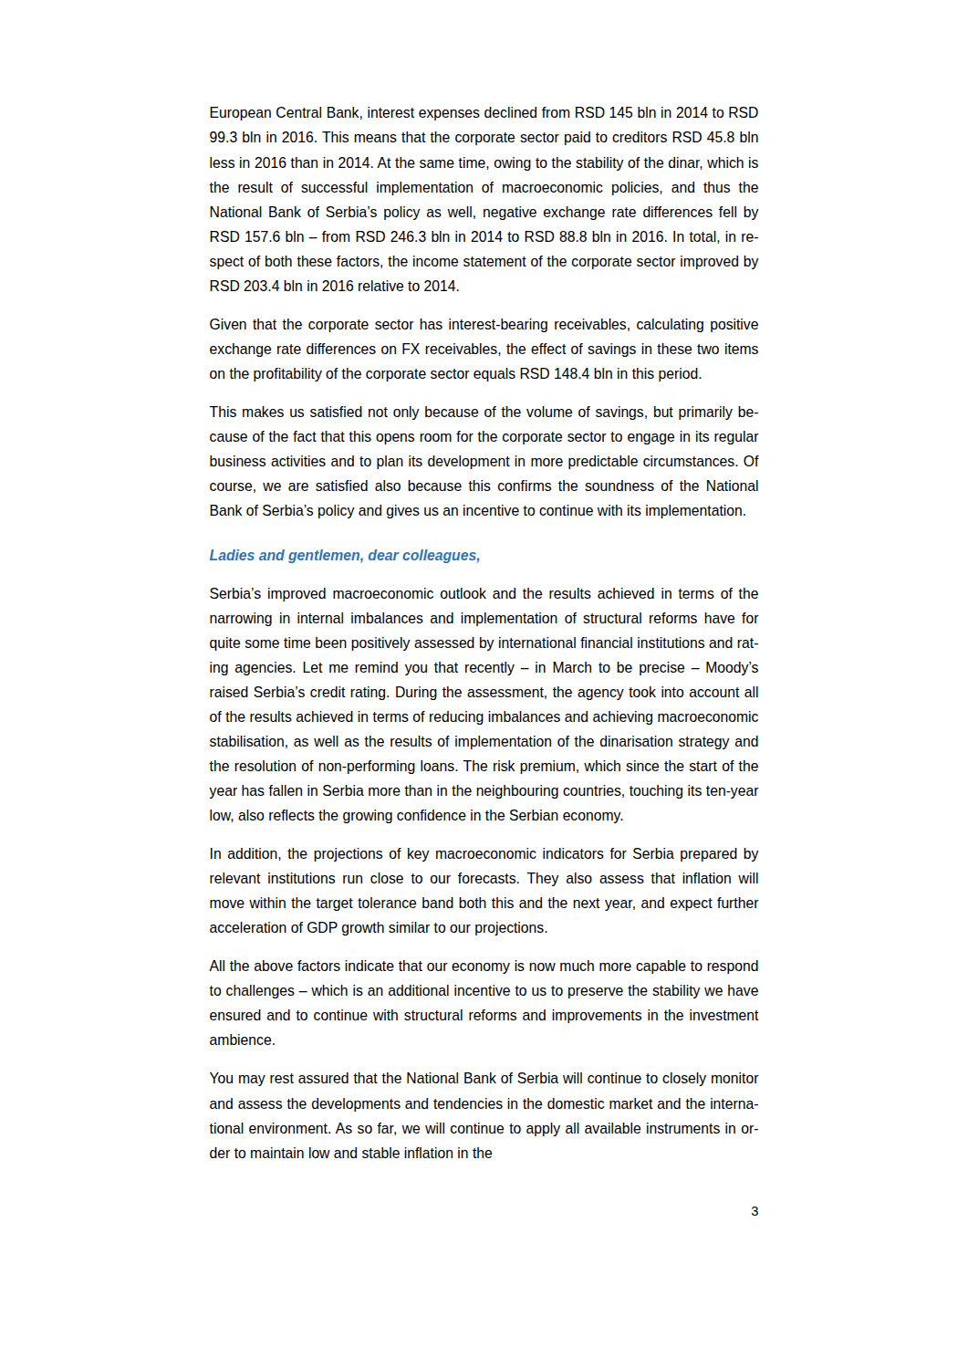European Central Bank, interest expenses declined from RSD 145 bln in 2014 to RSD 99.3 bln in 2016. This means that the corporate sector paid to creditors RSD 45.8 bln less in 2016 than in 2014. At the same time, owing to the stability of the dinar, which is the result of successful implementation of macroeconomic policies, and thus the National Bank of Serbia’s policy as well, negative exchange rate differences fell by RSD 157.6 bln – from RSD 246.3 bln in 2014 to RSD 88.8 bln in 2016. In total, in respect of both these factors, the income statement of the corporate sector improved by RSD 203.4 bln in 2016 relative to 2014.
Given that the corporate sector has interest-bearing receivables, calculating positive exchange rate differences on FX receivables, the effect of savings in these two items on the profitability of the corporate sector equals RSD 148.4 bln in this period.
This makes us satisfied not only because of the volume of savings, but primarily because of the fact that this opens room for the corporate sector to engage in its regular business activities and to plan its development in more predictable circumstances. Of course, we are satisfied also because this confirms the soundness of the National Bank of Serbia’s policy and gives us an incentive to continue with its implementation.
Ladies and gentlemen, dear colleagues,
Serbia’s improved macroeconomic outlook and the results achieved in terms of the narrowing in internal imbalances and implementation of structural reforms have for quite some time been positively assessed by international financial institutions and rating agencies. Let me remind you that recently – in March to be precise – Moody’s raised Serbia’s credit rating. During the assessment, the agency took into account all of the results achieved in terms of reducing imbalances and achieving macroeconomic stabilisation, as well as the results of implementation of the dinarisation strategy and the resolution of non-performing loans. The risk premium, which since the start of the year has fallen in Serbia more than in the neighbouring countries, touching its ten-year low, also reflects the growing confidence in the Serbian economy.
In addition, the projections of key macroeconomic indicators for Serbia prepared by relevant institutions run close to our forecasts. They also assess that inflation will move within the target tolerance band both this and the next year, and expect further acceleration of GDP growth similar to our projections.
All the above factors indicate that our economy is now much more capable to respond to challenges – which is an additional incentive to us to preserve the stability we have ensured and to continue with structural reforms and improvements in the investment ambience.
You may rest assured that the National Bank of Serbia will continue to closely monitor and assess the developments and tendencies in the domestic market and the international environment. As so far, we will continue to apply all available instruments in order to maintain low and stable inflation in the
3